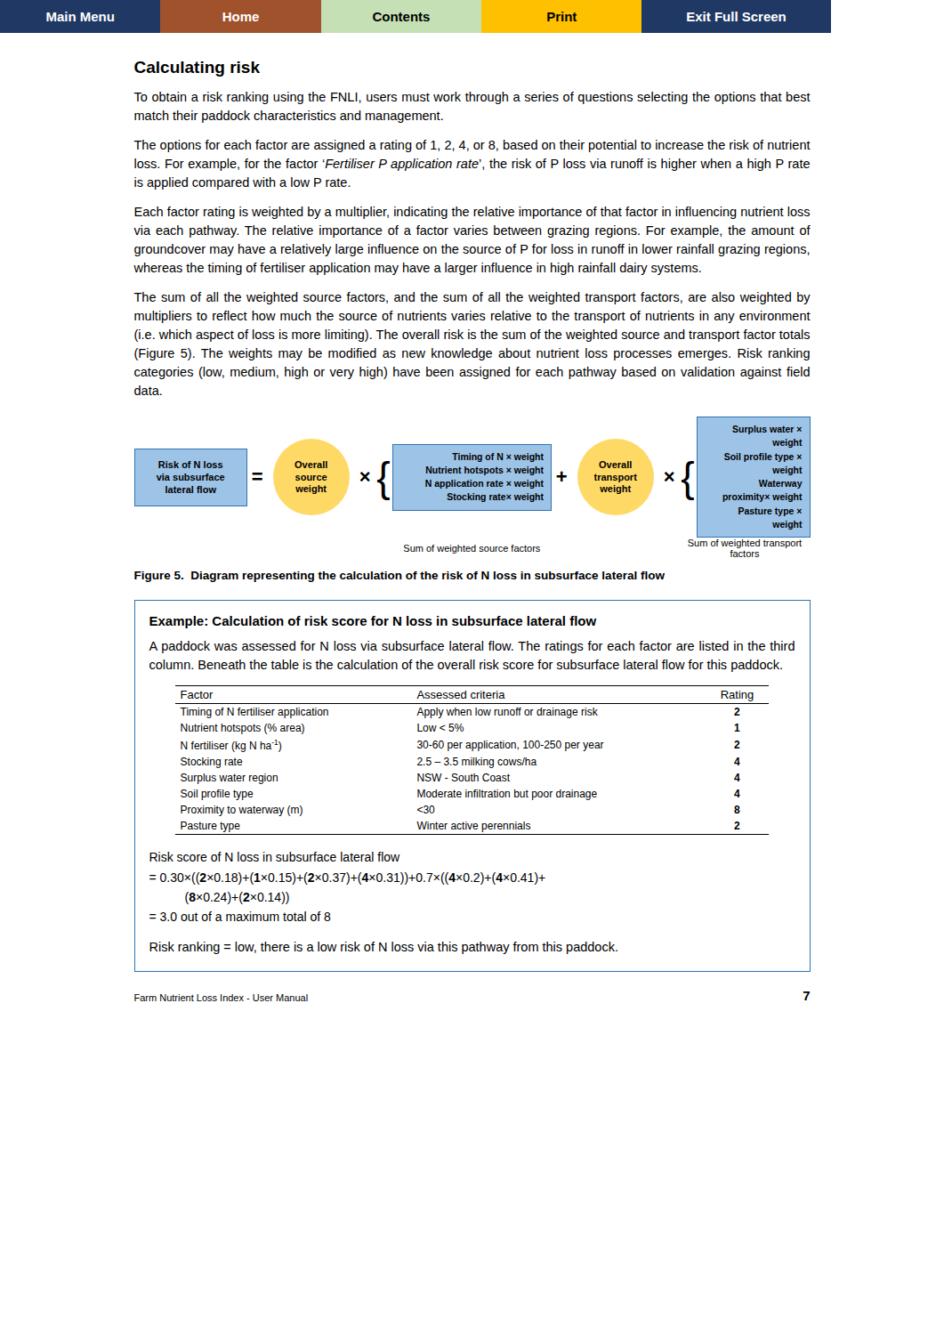Main Menu
Home
Contents
Print
Exit Full Screen
Calculating risk
To obtain a risk ranking using the FNLI, users must work through a series of questions selecting the options that best match their paddock characteristics and management.
The options for each factor are assigned a rating of 1, 2, 4, or 8, based on their potential to increase the risk of nutrient loss. For example, for the factor ‘Fertiliser P application rate’, the risk of P loss via runoff is higher when a high P rate is applied compared with a low P rate.
Each factor rating is weighted by a multiplier, indicating the relative importance of that factor in influencing nutrient loss via each pathway. The relative importance of a factor varies between grazing regions. For example, the amount of groundcover may have a relatively large influence on the source of P for loss in runoff in lower rainfall grazing regions, whereas the timing of fertiliser application may have a larger influence in high rainfall dairy systems.
The sum of all the weighted source factors, and the sum of all the weighted transport factors, are also weighted by multipliers to reflect how much the source of nutrients varies relative to the transport of nutrients in any environment (i.e. which aspect of loss is more limiting). The overall risk is the sum of the weighted source and transport factor totals (Figure 5). The weights may be modified as new knowledge about nutrient loss processes emerges. Risk ranking categories (low, medium, high or very high) have been assigned for each pathway based on validation against field data.
| Risk of N loss via subsurface lateral flow | = | Overall source weight | × | { | Timing of N × weight Nutrient hotspots × weight N application rate × weight Stocking rate× weight | + | Overall transport weight | × | { | Surplus water × weight Soil profile type × weight Waterway proximity× weight Pasture type × weight |
| | Sum of weighted source factors | | Sum of weighted transport factors |
Figure 5. Diagram representing the calculation of the risk of N loss in subsurface lateral flow
Example: Calculation of risk score for N loss in subsurface lateral flow
A paddock was assessed for N loss via subsurface lateral flow. The ratings for each factor are listed in the third column. Beneath the table is the calculation of the overall risk score for subsurface lateral flow for this paddock.
| Factor | Assessed criteria | Rating |
| --- | --- | --- |
| Timing of N fertiliser application | Apply when low runoff or drainage risk | 2 |
| Nutrient hotspots (% area) | Low < 5% | 1 |
| N fertiliser (kg N ha -1 ) | 30-60 per application, 100-250 per year | 2 |
| Stocking rate | 2.5 – 3.5 milking cows/ha | 4 |
| Surplus water region | NSW - South Coast | 4 |
| Soil profile type | Moderate infiltration but poor drainage | 4 |
| Proximity to waterway (m) | <30 | 8 |
| Pasture type | Winter active perennials | 2 |
Risk score of N loss in subsurface lateral flow
= 0.30×((2×0.18)+(1×0.15)+(2×0.37)+(4×0.31))+0.7×((4×0.2)+(4×0.41)+
(8×0.24)+(2×0.14))
= 3.0 out of a maximum total of 8
Risk ranking = low, there is a low risk of N loss via this pathway from this paddock.
Farm Nutrient Loss Index - User Manual 7